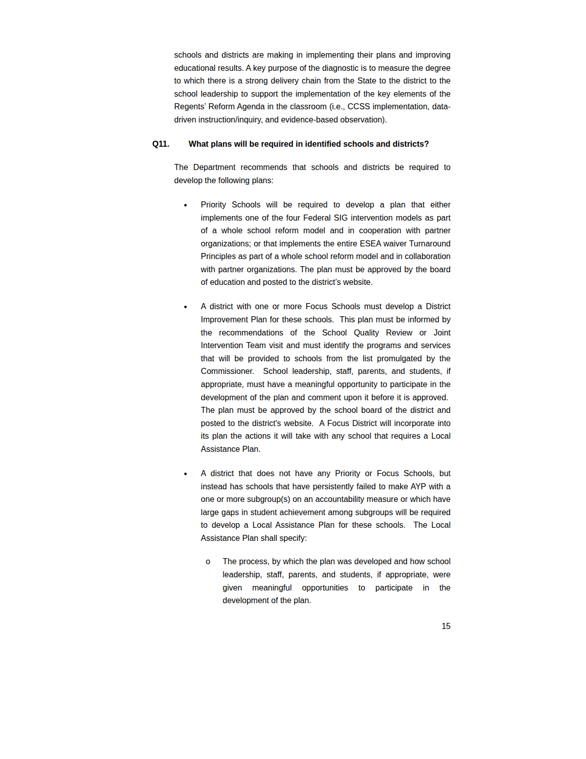schools and districts are making in implementing their plans and improving educational results. A key purpose of the diagnostic is to measure the degree to which there is a strong delivery chain from the State to the district to the school leadership to support the implementation of the key elements of the Regents’ Reform Agenda in the classroom (i.e., CCSS implementation, data-driven instruction/inquiry, and evidence-based observation).
Q11. What plans will be required in identified schools and districts?
The Department recommends that schools and districts be required to develop the following plans:
Priority Schools will be required to develop a plan that either implements one of the four Federal SIG intervention models as part of a whole school reform model and in cooperation with partner organizations; or that implements the entire ESEA waiver Turnaround Principles as part of a whole school reform model and in collaboration with partner organizations. The plan must be approved by the board of education and posted to the district’s website.
A district with one or more Focus Schools must develop a District Improvement Plan for these schools. This plan must be informed by the recommendations of the School Quality Review or Joint Intervention Team visit and must identify the programs and services that will be provided to schools from the list promulgated by the Commissioner. School leadership, staff, parents, and students, if appropriate, must have a meaningful opportunity to participate in the development of the plan and comment upon it before it is approved. The plan must be approved by the school board of the district and posted to the district's website. A Focus District will incorporate into its plan the actions it will take with any school that requires a Local Assistance Plan.
A district that does not have any Priority or Focus Schools, but instead has schools that have persistently failed to make AYP with a one or more subgroup(s) on an accountability measure or which have large gaps in student achievement among subgroups will be required to develop a Local Assistance Plan for these schools. The Local Assistance Plan shall specify:
The process, by which the plan was developed and how school leadership, staff, parents, and students, if appropriate, were given meaningful opportunities to participate in the development of the plan.
15